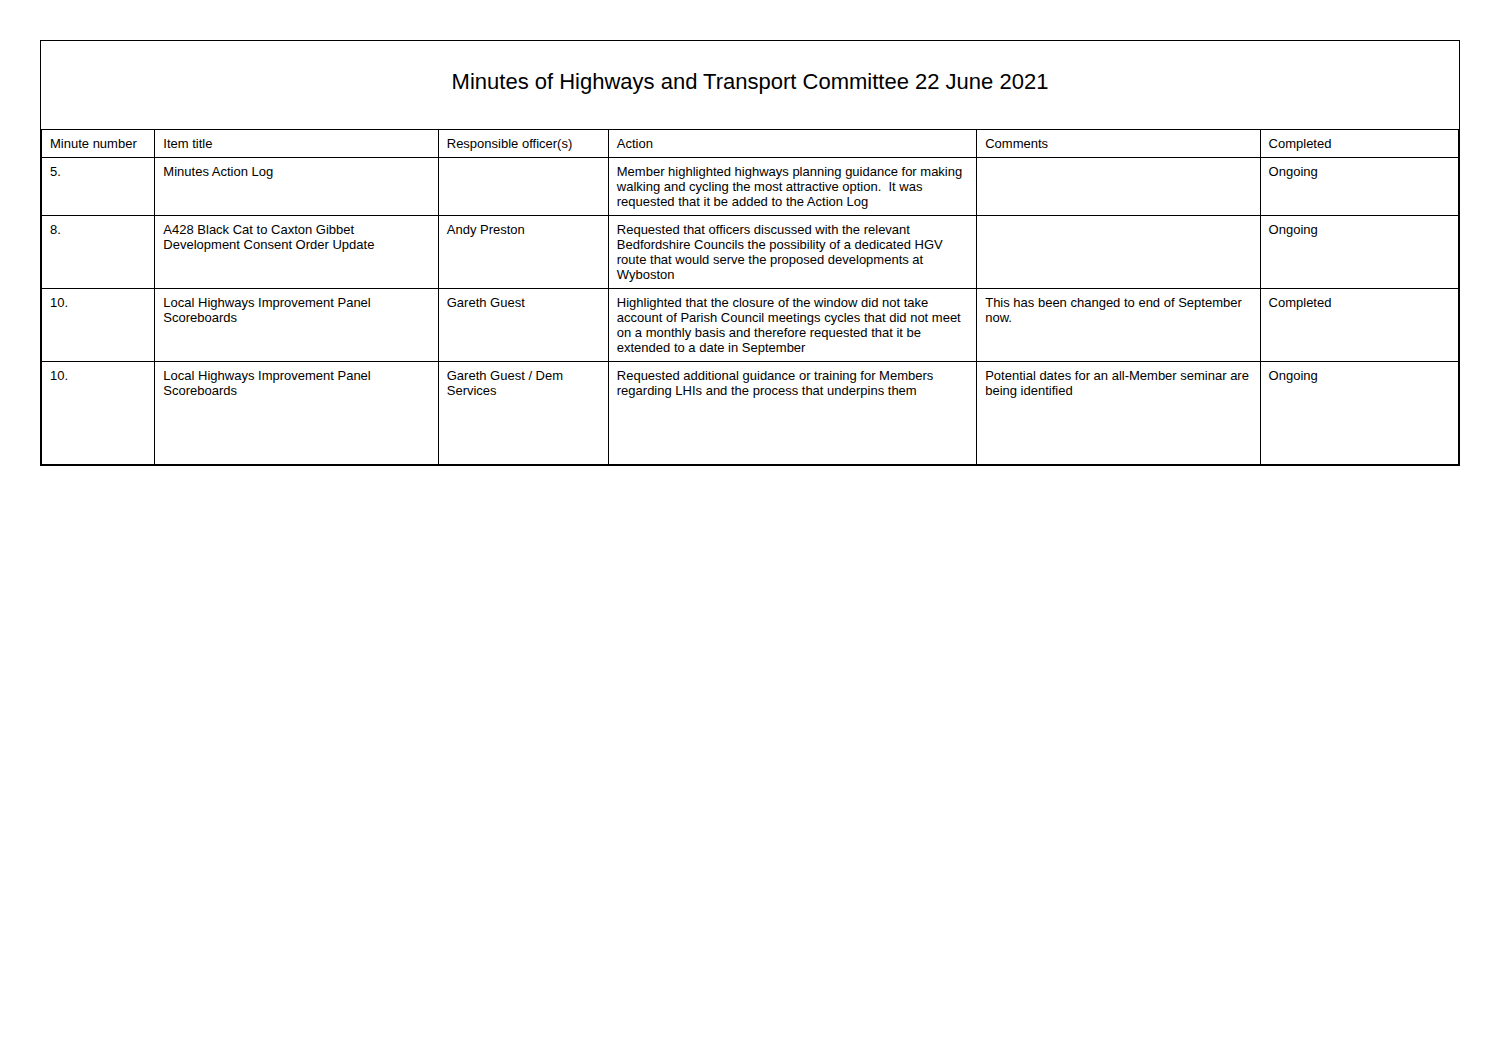Minutes of Highways and Transport Committee 22 June 2021
| Minute number | Item title | Responsible officer(s) | Action | Comments | Completed |
| --- | --- | --- | --- | --- | --- |
| 5. | Minutes Action Log | | Member highlighted highways planning guidance for making walking and cycling the most attractive option. It was requested that it be added to the Action Log | | Ongoing |
| 8. | A428 Black Cat to Caxton Gibbet Development Consent Order Update | Andy Preston | Requested that officers discussed with the relevant Bedfordshire Councils the possibility of a dedicated HGV route that would serve the proposed developments at Wyboston | | Ongoing |
| 10. | Local Highways Improvement Panel Scoreboards | Gareth Guest | Highlighted that the closure of the window did not take account of Parish Council meetings cycles that did not meet on a monthly basis and therefore requested that it be extended to a date in September | This has been changed to end of September now. | Completed |
| 10. | Local Highways Improvement Panel Scoreboards | Gareth Guest / Dem Services | Requested additional guidance or training for Members regarding LHIs and the process that underpins them | Potential dates for an all-Member seminar are being identified | Ongoing |